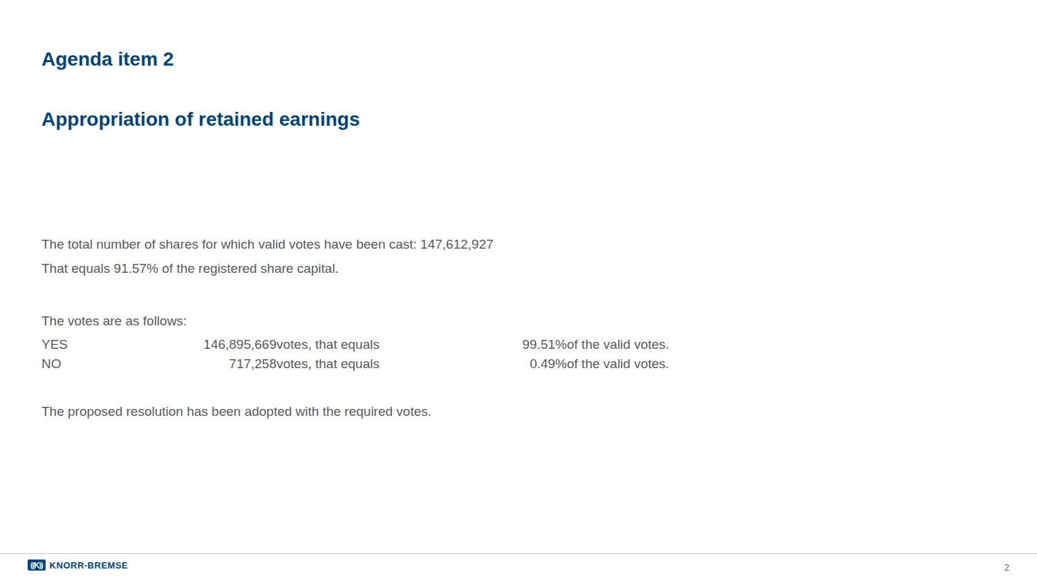Agenda item 2
Appropriation of retained earnings
The total number of shares for which valid votes have been cast: 147,612,927
That equals 91.57% of the registered share capital.
The votes are as follows:
| YES | 146,895,669 | votes, that equals | 99.51% | of the valid votes. |
| NO | 717,258 | votes, that equals | 0.49% | of the valid votes. |
The proposed resolution has been adopted with the required votes.
((K)) KNORR-BREMSE
2